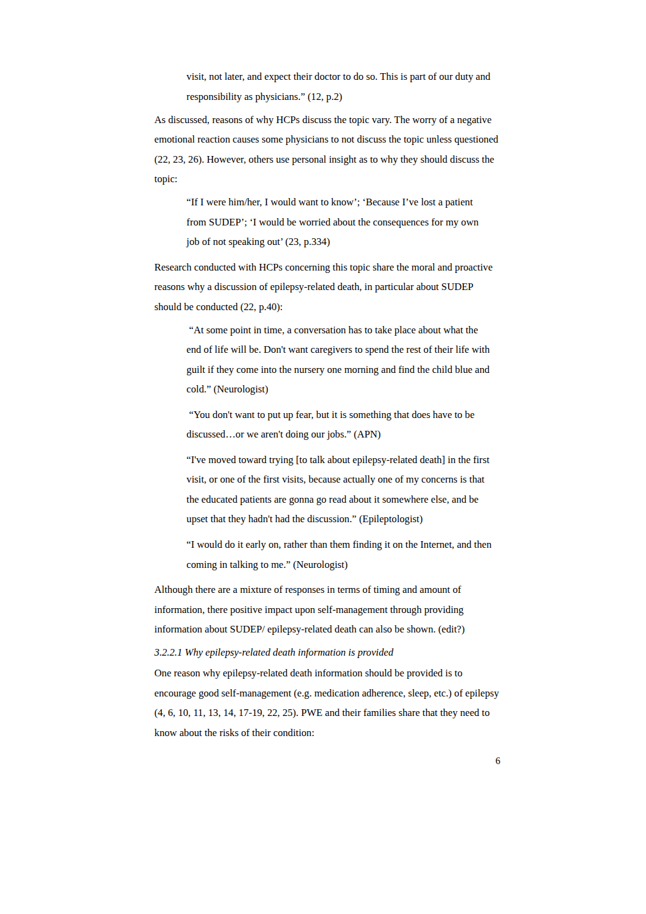visit, not later, and expect their doctor to do so. This is part of our duty and responsibility as physicians.” (12, p.2)
As discussed, reasons of why HCPs discuss the topic vary. The worry of a negative emotional reaction causes some physicians to not discuss the topic unless questioned (22, 23, 26). However, others use personal insight as to why they should discuss the topic:
“If I were him/her, I would want to know’; ‘Because I’ve lost a patient from SUDEP’; ‘I would be worried about the consequences for my own job of not speaking out’ (23, p.334)
Research conducted with HCPs concerning this topic share the moral and proactive reasons why a discussion of epilepsy-related death, in particular about SUDEP should be conducted (22, p.40):
“At some point in time, a conversation has to take place about what the end of life will be. Don't want caregivers to spend the rest of their life with guilt if they come into the nursery one morning and find the child blue and cold.” (Neurologist)
“You don't want to put up fear, but it is something that does have to be discussed…or we aren't doing our jobs.” (APN)
“I've moved toward trying [to talk about epilepsy-related death] in the first visit, or one of the first visits, because actually one of my concerns is that the educated patients are gonna go read about it somewhere else, and be upset that they hadn't had the discussion.” (Epileptologist)
“I would do it early on, rather than them finding it on the Internet, and then coming in talking to me.” (Neurologist)
Although there are a mixture of responses in terms of timing and amount of information, there positive impact upon self-management through providing information about SUDEP/ epilepsy-related death can also be shown. (edit?)
3.2.2.1 Why epilepsy-related death information is provided
One reason why epilepsy-related death information should be provided is to encourage good self-management (e.g. medication adherence, sleep, etc.) of epilepsy (4, 6, 10, 11, 13, 14, 17-19, 22, 25). PWE and their families share that they need to know about the risks of their condition:
6